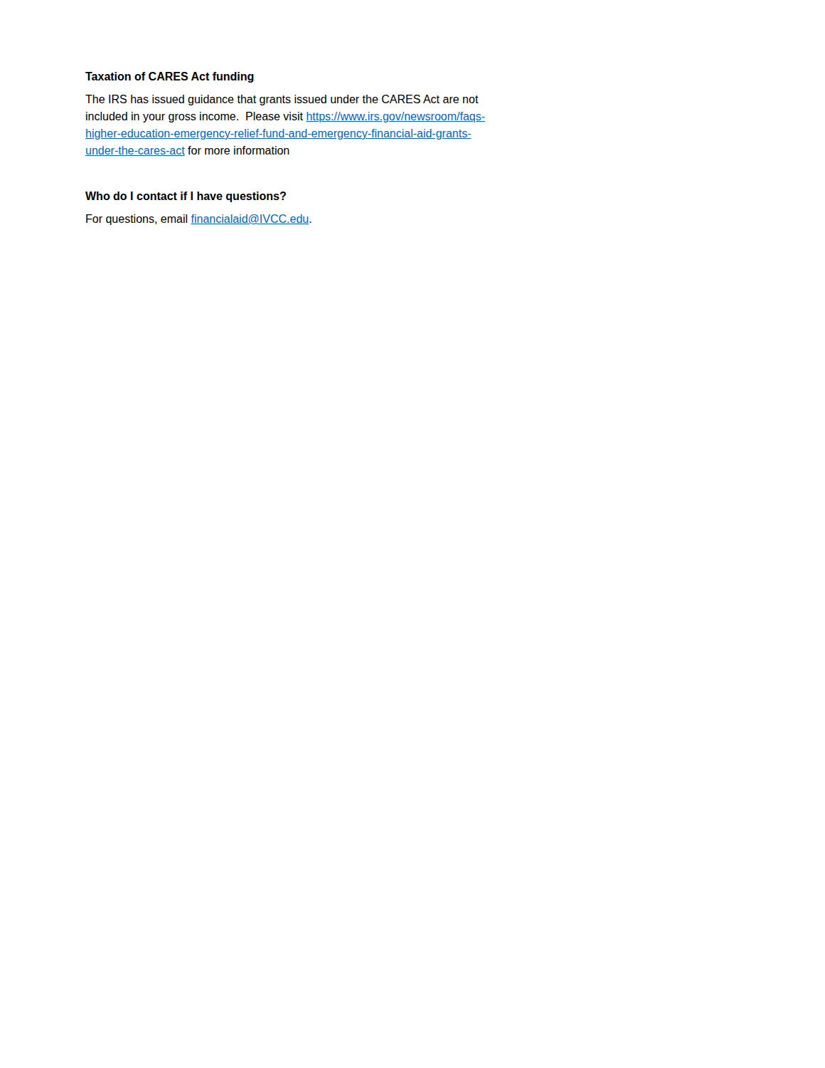Taxation of CARES Act funding
The IRS has issued guidance that grants issued under the CARES Act are not included in your gross income. Please visit https://www.irs.gov/newsroom/faqs-higher-education-emergency-relief-fund-and-emergency-financial-aid-grants-under-the-cares-act for more information
Who do I contact if I have questions?
For questions, email financialaid@IVCC.edu.